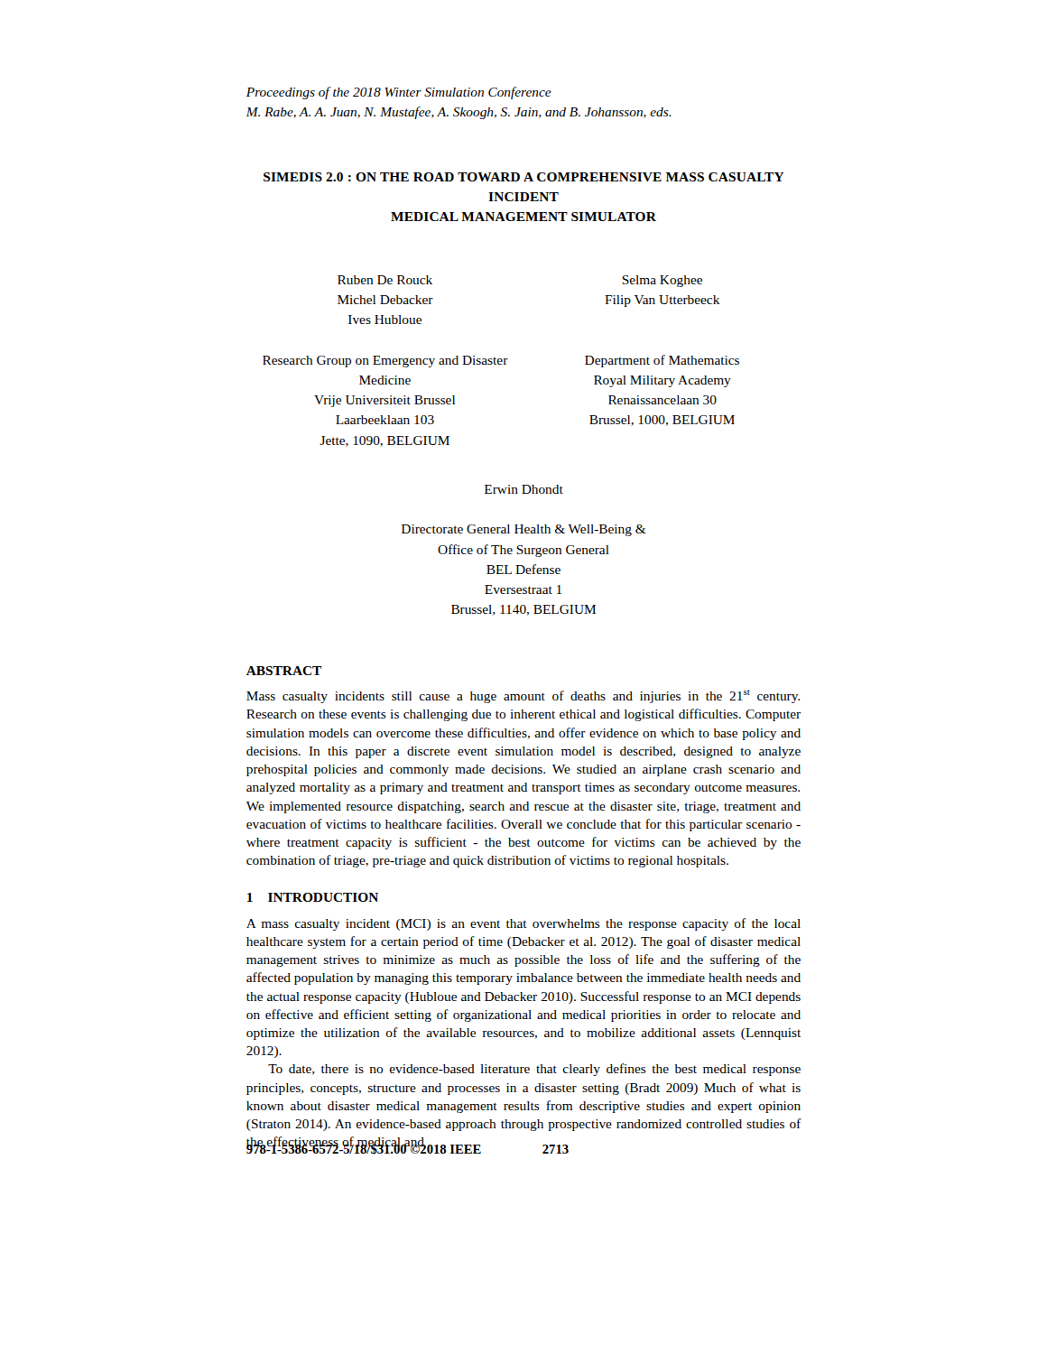Proceedings of the 2018 Winter Simulation Conference
M. Rabe, A. A. Juan, N. Mustafee, A. Skoogh, S. Jain, and B. Johansson, eds.
SIMEDIS 2.0 : ON THE ROAD TOWARD A COMPREHENSIVE MASS CASUALTY INCIDENT
MEDICAL MANAGEMENT SIMULATOR
| Ruben De Rouck Michel Debacker Ives Hubloue Research Group on Emergency and Disaster Medicine Vrije Universiteit Brussel Laarbeeklaan 103 Jette, 1090, BELGIUM | Selma Koghee Filip Van Utterbeeck Department of Mathematics Royal Military Academy Renaissancelaan 30 Brussel, 1000, BELGIUM |
Erwin Dhondt
Directorate General Health & Well-Being &
Office of The Surgeon General
BEL Defense
Eversestraat 1
Brussel, 1140, BELGIUM
Abstract
Mass casualty incidents still cause a huge amount of deaths and injuries in the 21st century. Research on these events is challenging due to inherent ethical and logistical difficulties. Computer simulation models can overcome these difficulties, and offer evidence on which to base policy and decisions. In this paper a discrete event simulation model is described, designed to analyze prehospital policies and commonly made decisions. We studied an airplane crash scenario and analyzed mortality as a primary and treatment and transport times as secondary outcome measures. We implemented resource dispatching, search and rescue at the disaster site, triage, treatment and evacuation of victims to healthcare facilities. Overall we conclude that for this particular scenario - where treatment capacity is sufficient - the best outcome for victims can be achieved by the combination of triage, pre-triage and quick distribution of victims to regional hospitals.
1 INTRODUCTION
A mass casualty incident (MCI) is an event that overwhelms the response capacity of the local healthcare system for a certain period of time (Debacker et al. 2012). The goal of disaster medical management strives to minimize as much as possible the loss of life and the suffering of the affected population by managing this temporary imbalance between the immediate health needs and the actual response capacity (Hubloue and Debacker 2010). Successful response to an MCI depends on effective and efficient setting of organizational and medical priorities in order to relocate and optimize the utilization of the available resources, and to mobilize additional assets (Lennquist 2012).
To date, there is no evidence-based literature that clearly defines the best medical response principles, concepts, structure and processes in a disaster setting (Bradt 2009) Much of what is known about disaster medical management results from descriptive studies and expert opinion (Straton 2014). An evidence-based approach through prospective randomized controlled studies of the effectiveness of medical and
978-1-5386-6572-5/18/$31.00 ©2018 IEEE 2713